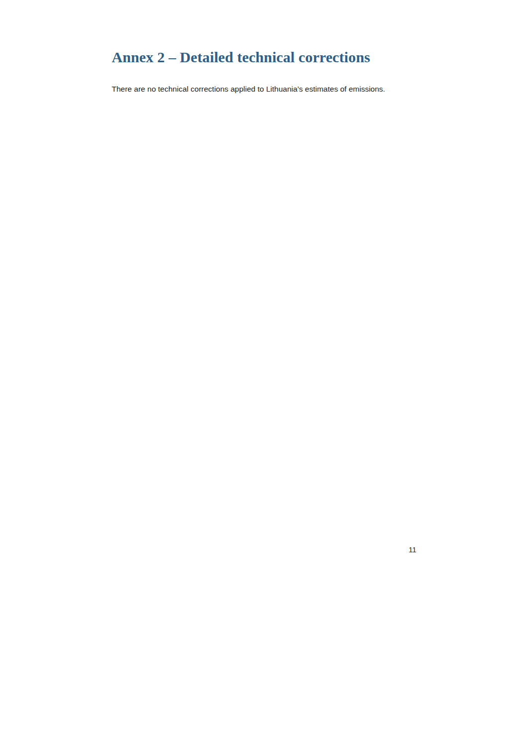Annex 2 – Detailed technical corrections
There are no technical corrections applied to Lithuania’s estimates of emissions.
11